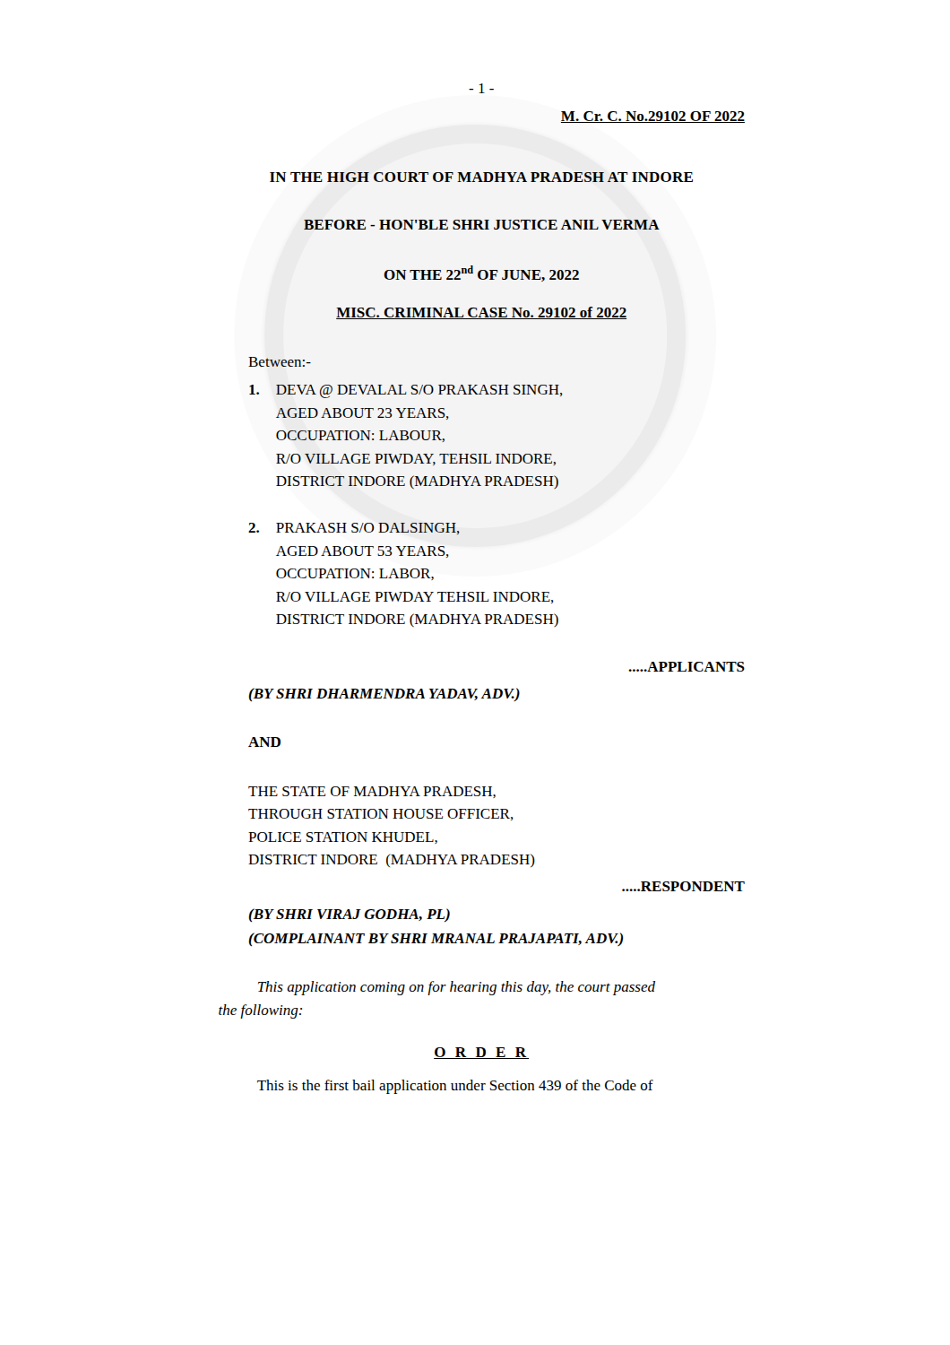- 1 -
M. Cr. C. No.29102 OF 2022
IN THE HIGH COURT OF MADHYA PRADESH AT INDORE
BEFORE - HON'BLE SHRI JUSTICE ANIL VERMA
ON THE 22nd OF JUNE, 2022
MISC. CRIMINAL CASE No. 29102 of 2022
Between:-
1. DEVA @ DEVALAL S/O PRAKASH SINGH, AGED ABOUT 23 YEARS, OCCUPATION: LABOUR, R/O VILLAGE PIWDAY, TEHSIL INDORE, DISTRICT INDORE (MADHYA PRADESH)
2. PRAKASH S/O DALSINGH, AGED ABOUT 53 YEARS, OCCUPATION: LABOR, R/O VILLAGE PIWDAY TEHSIL INDORE, DISTRICT INDORE (MADHYA PRADESH)
.....APPLICANTS
(BY SHRI DHARMENDRA YADAV, ADV.)
AND
THE STATE OF MADHYA PRADESH, THROUGH STATION HOUSE OFFICER, POLICE STATION KHUDEL, DISTRICT INDORE (MADHYA PRADESH)
.....RESPONDENT
(BY SHRI VIRAJ GODHA, PL)
(COMPLAINANT BY SHRI MRANAL PRAJAPATI, ADV.)
This application coming on for hearing this day, the court passed the following:
O R D E R
This is the first bail application under Section 439 of the Code of